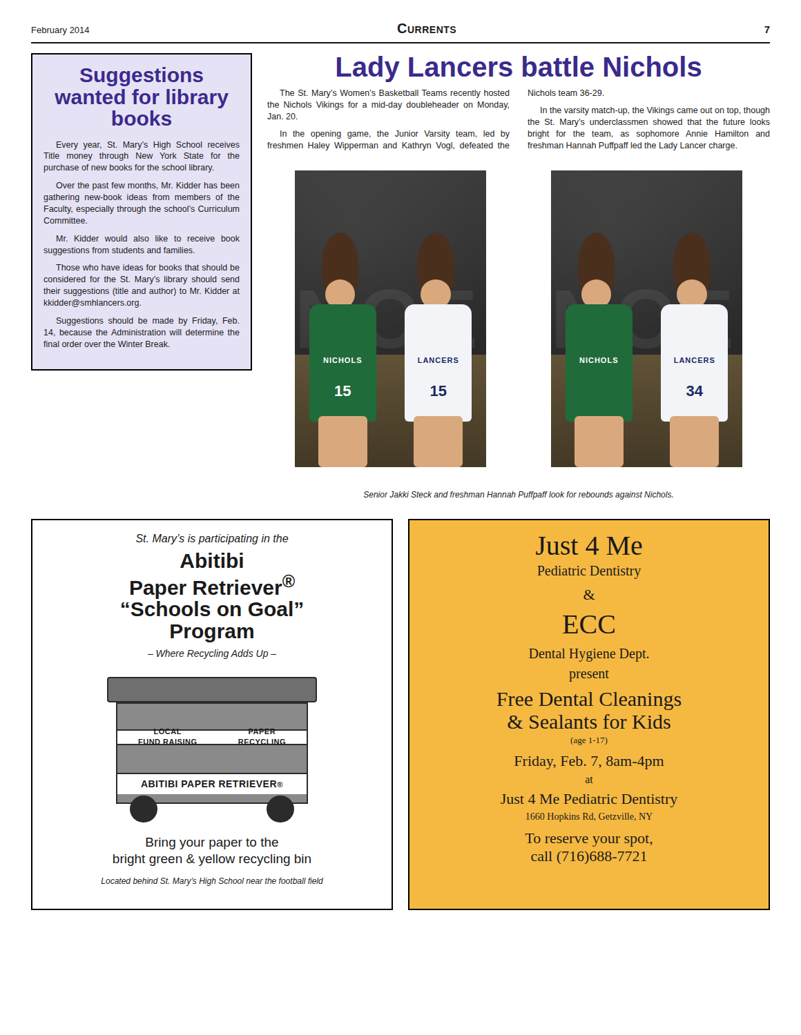February 2014
Currents
7
Suggestions wanted for library books
Every year, St. Mary’s High School receives Title money through New York State for the purchase of new books for the school library.
Over the past few months, Mr. Kidder has been gathering new-book ideas from members of the Faculty, especially through the school’s Curriculum Committee.
Mr. Kidder would also like to receive book suggestions from students and families.
Those who have ideas for books that should be considered for the St. Mary’s library should send their suggestions (title and author) to Mr. Kidder at kkidder@smhlancers.org.
Suggestions should be made by Friday, Feb. 14, because the Administration will determine the final order over the Winter Break.
Lady Lancers battle Nichols
The St. Mary’s Women’s Basketball Teams recently hosted the Nichols Vikings for a mid-day doubleheader on Monday, Jan. 20.
In the opening game, the Junior Varsity team, led by freshmen Haley Wipperman and Kathryn Vogl, defeated the Nichols team 36-29.
In the varsity match-up, the Vikings came out on top, though the St. Mary’s underclassmen showed that the future looks bright for the team, as sophomore Annie Hamilton and freshman Hannah Puffpaff led the Lady Lancer charge.
LANCERS
NICHOLS
15
LANCERS
15
LANCERS
NICHOLS
LANCERS
34
Senior Jakki Steck and freshman Hannah Puffpaff look for rebounds against Nichols.
St. Mary’s is participating in the
Abitibi
Paper Retriever®
“Schools on Goal”
Program
– Where Recycling Adds Up –
LOCAL
FUND RAISING PAPER
RECYCLING
ABITIBI PAPER RETRIEVER®
Bring your paper to the
bright green & yellow recycling bin
Located behind St. Mary’s High School near the football field
Just 4 Me
Pediatric Dentistry
&
ECC
Dental Hygiene Dept.
present
Free Dental Cleanings
& Sealants for Kids
(age 1-17)
Friday, Feb. 7, 8am-4pm
at
Just 4 Me Pediatric Dentistry
1660 Hopkins Rd, Getzville, NY
To reserve your spot,
call (716)688-7721